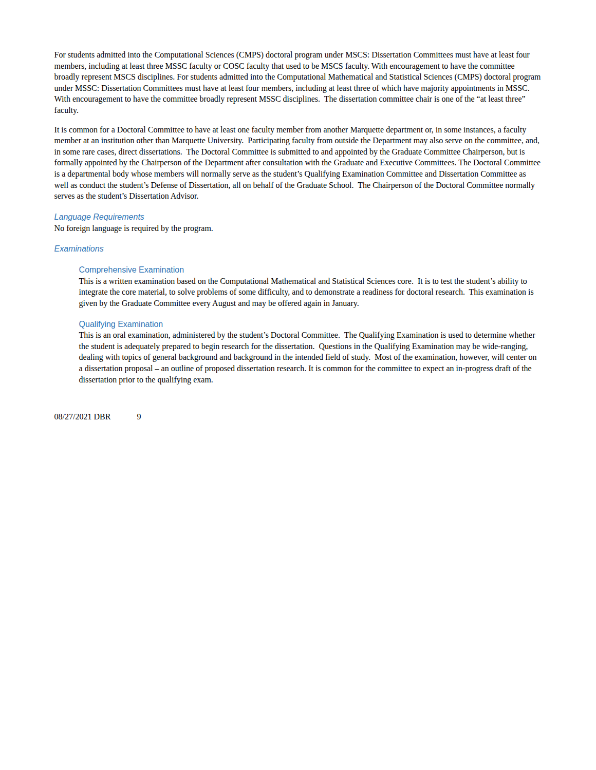For students admitted into the Computational Sciences (CMPS) doctoral program under MSCS: Dissertation Committees must have at least four members, including at least three MSSC faculty or COSC faculty that used to be MSCS faculty. With encouragement to have the committee broadly represent MSCS disciplines. For students admitted into the Computational Mathematical and Statistical Sciences (CMPS) doctoral program under MSSC: Dissertation Committees must have at least four members, including at least three of which have majority appointments in MSSC. With encouragement to have the committee broadly represent MSSC disciplines. The dissertation committee chair is one of the “at least three” faculty.
It is common for a Doctoral Committee to have at least one faculty member from another Marquette department or, in some instances, a faculty member at an institution other than Marquette University. Participating faculty from outside the Department may also serve on the committee, and, in some rare cases, direct dissertations. The Doctoral Committee is submitted to and appointed by the Graduate Committee Chairperson, but is formally appointed by the Chairperson of the Department after consultation with the Graduate and Executive Committees. The Doctoral Committee is a departmental body whose members will normally serve as the student’s Qualifying Examination Committee and Dissertation Committee as well as conduct the student’s Defense of Dissertation, all on behalf of the Graduate School. The Chairperson of the Doctoral Committee normally serves as the student’s Dissertation Advisor.
Language Requirements
No foreign language is required by the program.
Examinations
Comprehensive Examination
This is a written examination based on the Computational Mathematical and Statistical Sciences core. It is to test the student’s ability to integrate the core material, to solve problems of some difficulty, and to demonstrate a readiness for doctoral research. This examination is given by the Graduate Committee every August and may be offered again in January.
Qualifying Examination
This is an oral examination, administered by the student’s Doctoral Committee. The Qualifying Examination is used to determine whether the student is adequately prepared to begin research for the dissertation. Questions in the Qualifying Examination may be wide-ranging, dealing with topics of general background and background in the intended field of study. Most of the examination, however, will center on a dissertation proposal – an outline of proposed dissertation research. It is common for the committee to expect an in-progress draft of the dissertation prior to the qualifying exam.
08/27/2021 DBR9